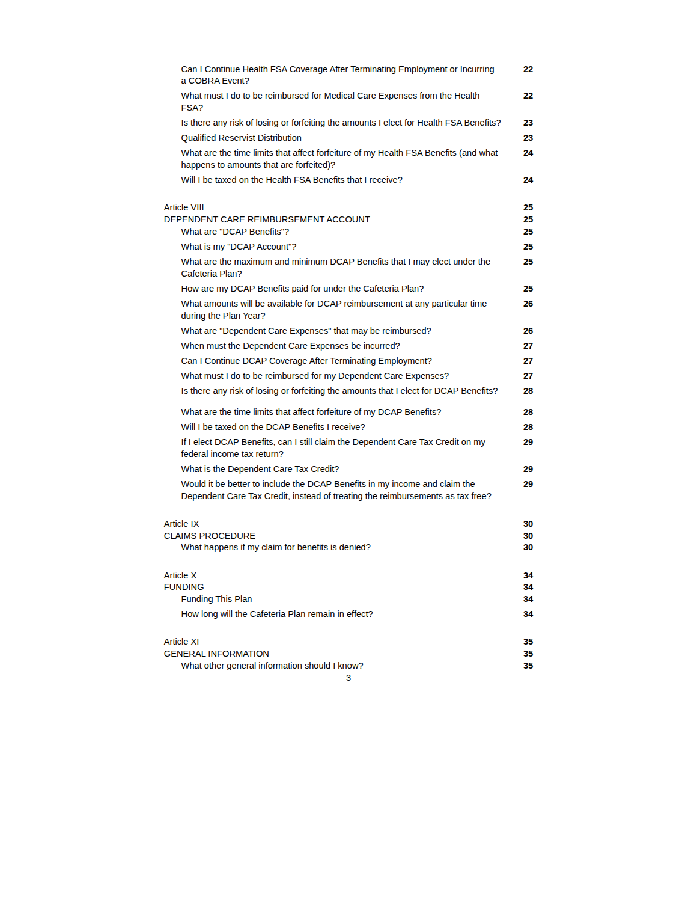| Can I Continue Health FSA Coverage After Terminating Employment or Incurring a COBRA Event? | 22 |
| What must I do to be reimbursed for Medical Care Expenses from the Health FSA? | 22 |
| Is there any risk of losing or forfeiting the amounts I elect for Health FSA Benefits? | 23 |
| Qualified Reservist Distribution | 23 |
| What are the time limits that affect forfeiture of my Health FSA Benefits (and what happens to amounts that are forfeited)? | 24 |
| Will I be taxed on the Health FSA Benefits that I receive? | 24 |
| Article VIII | 25 |
| DEPENDENT CARE REIMBURSEMENT ACCOUNT | 25 |
| What are "DCAP Benefits"? | 25 |
| What is my "DCAP Account"? | 25 |
| What are the maximum and minimum DCAP Benefits that I may elect under the Cafeteria Plan? | 25 |
| How are my DCAP Benefits paid for under the Cafeteria Plan? | 25 |
| What amounts will be available for DCAP reimbursement at any particular time during the Plan Year? | 26 |
| What are "Dependent Care Expenses" that may be reimbursed? | 26 |
| When must the Dependent Care Expenses be incurred? | 27 |
| Can I Continue DCAP Coverage After Terminating Employment? | 27 |
| What must I do to be reimbursed for my Dependent Care Expenses? | 27 |
| Is there any risk of losing or forfeiting the amounts that I elect for DCAP Benefits? | 28 |
| What are the time limits that affect forfeiture of my DCAP Benefits? | 28 |
| Will I be taxed on the DCAP Benefits I receive? | 28 |
| If I elect DCAP Benefits, can I still claim the Dependent Care Tax Credit on my federal income tax return? | 29 |
| What is the Dependent Care Tax Credit? | 29 |
| Would it be better to include the DCAP Benefits in my income and claim the Dependent Care Tax Credit, instead of treating the reimbursements as tax free? | 29 |
| Article IX | 30 |
| CLAIMS PROCEDURE | 30 |
| What happens if my claim for benefits is denied? | 30 |
| Article X | 34 |
| FUNDING | 34 |
| Funding This Plan | 34 |
| How long will the Cafeteria Plan remain in effect? | 34 |
| Article XI | 35 |
| GENERAL INFORMATION | 35 |
| What other general information should I know? | 35 |
3